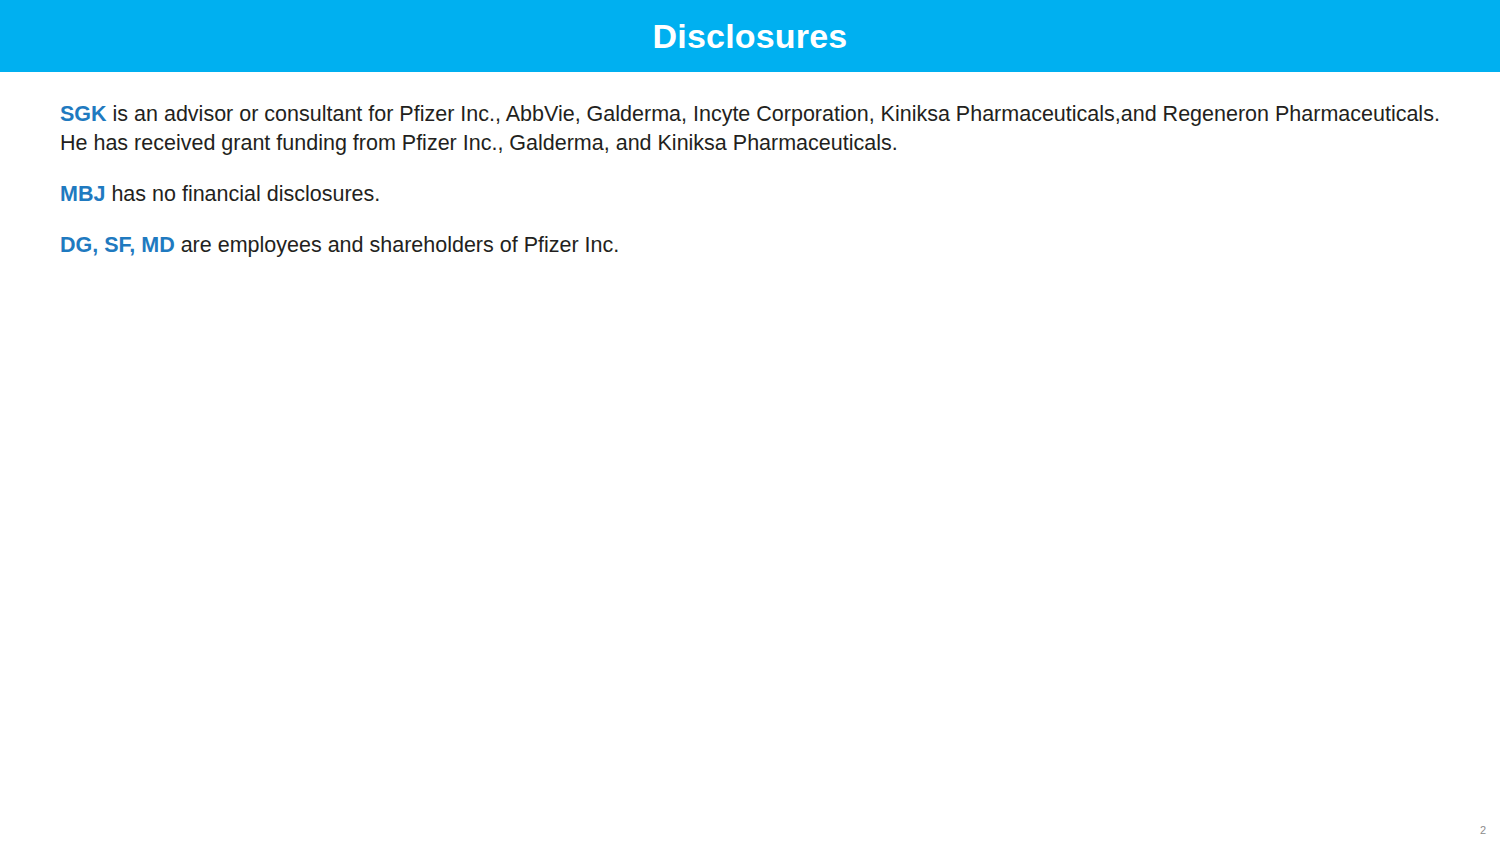Disclosures
SGK is an advisor or consultant for Pfizer Inc., AbbVie, Galderma, Incyte Corporation, Kiniksa Pharmaceuticals,and Regeneron Pharmaceuticals. He has received grant funding from Pfizer Inc., Galderma, and Kiniksa Pharmaceuticals.
MBJ has no financial disclosures.
DG, SF, MD are employees and shareholders of Pfizer Inc.
2